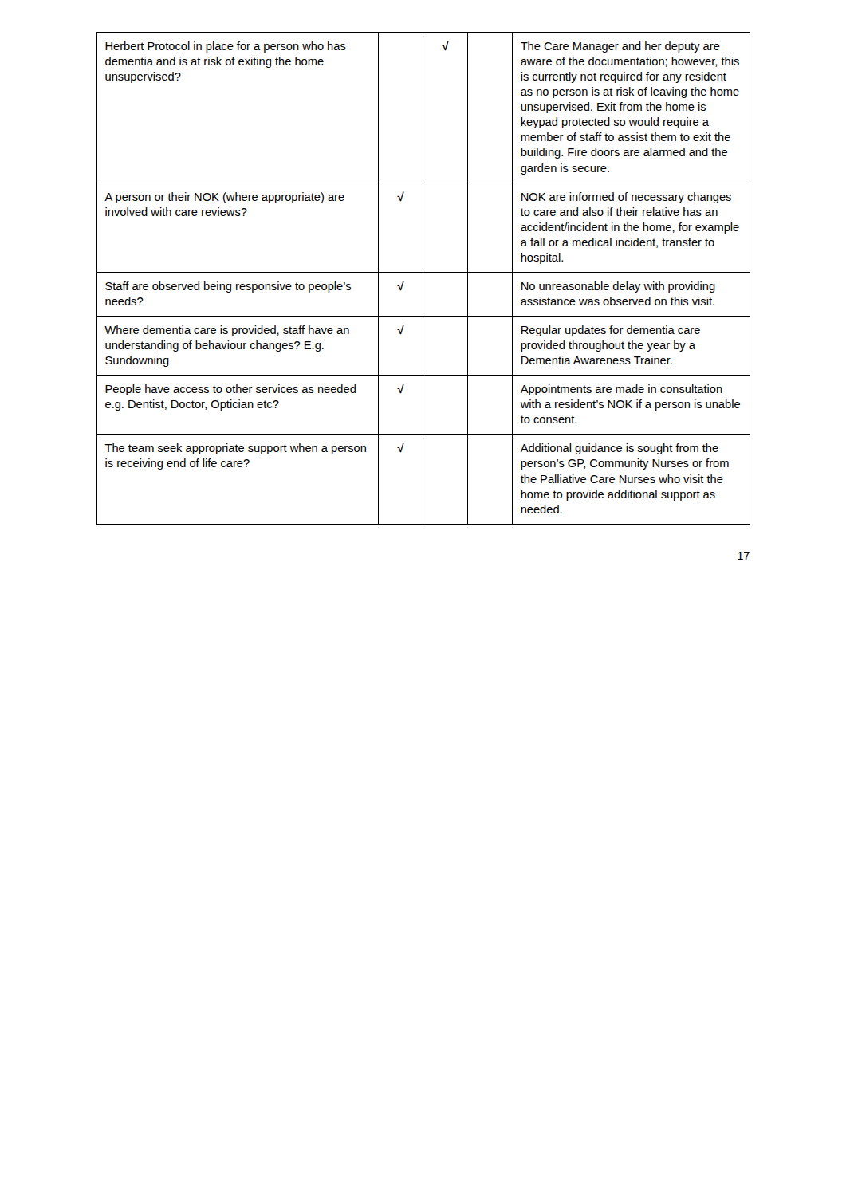| Herbert Protocol in place for a person who has dementia and is at risk of exiting the home unsupervised? | | √ | | The Care Manager and her deputy are aware of the documentation; however, this is currently not required for any resident as no person is at risk of leaving the home unsupervised. Exit from the home is keypad protected so would require a member of staff to assist them to exit the building. Fire doors are alarmed and the garden is secure. |
| A person or their NOK (where appropriate) are involved with care reviews? | √ | | | NOK are informed of necessary changes to care and also if their relative has an accident/incident in the home, for example a fall or a medical incident, transfer to hospital. |
| Staff are observed being responsive to people’s needs? | √ | | | No unreasonable delay with providing assistance was observed on this visit. |
| Where dementia care is provided, staff have an understanding of behaviour changes? E.g. Sundowning | √ | | | Regular updates for dementia care provided throughout the year by a Dementia Awareness Trainer. |
| People have access to other services as needed e.g. Dentist, Doctor, Optician etc? | √ | | | Appointments are made in consultation with a resident’s NOK if a person is unable to consent. |
| The team seek appropriate support when a person is receiving end of life care? | √ | | | Additional guidance is sought from the person’s GP, Community Nurses or from the Palliative Care Nurses who visit the home to provide additional support as needed. |
17